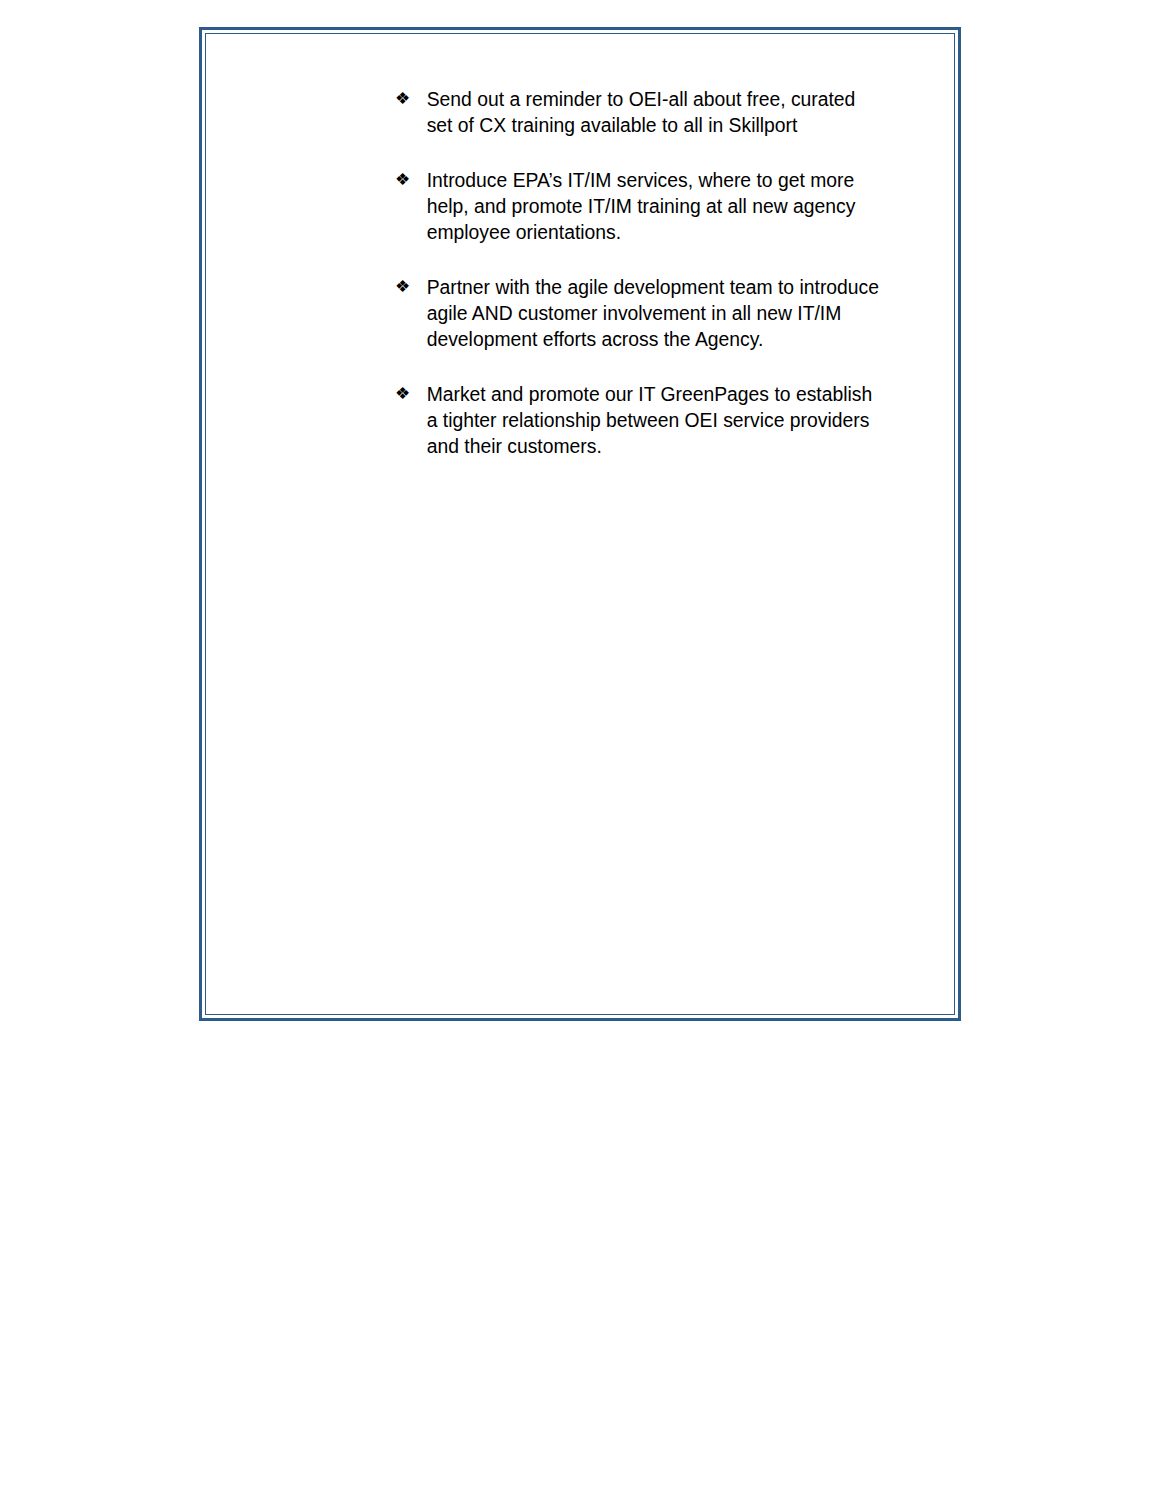Send out a reminder to OEI-all about free, curated set of CX training available to all in Skillport
Introduce EPA’s IT/IM services, where to get more help, and promote IT/IM training at all new agency employee orientations.
Partner with the agile development team to introduce agile AND customer involvement in all new IT/IM development efforts across the Agency.
Market and promote our IT GreenPages to establish a tighter relationship between OEI service providers and their customers.